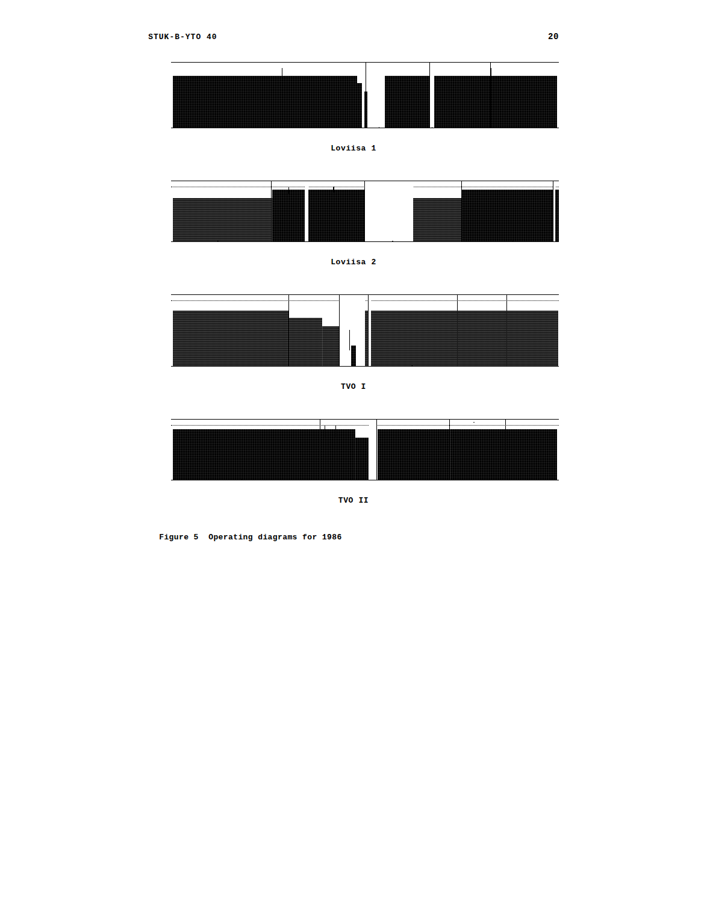STUK-B-YTO 40 20
— 100 90 80 70 60 50 40 30 20 10 0
——
Loviisa 1
— 100 75 50 25 0
——
Loviisa 2
100 90 80 70 60 50 40 30 20 10 0
——
TVO I
100 80 60 40 20 0
——
TVO II
Figure 5 Operating diagrams for 1986